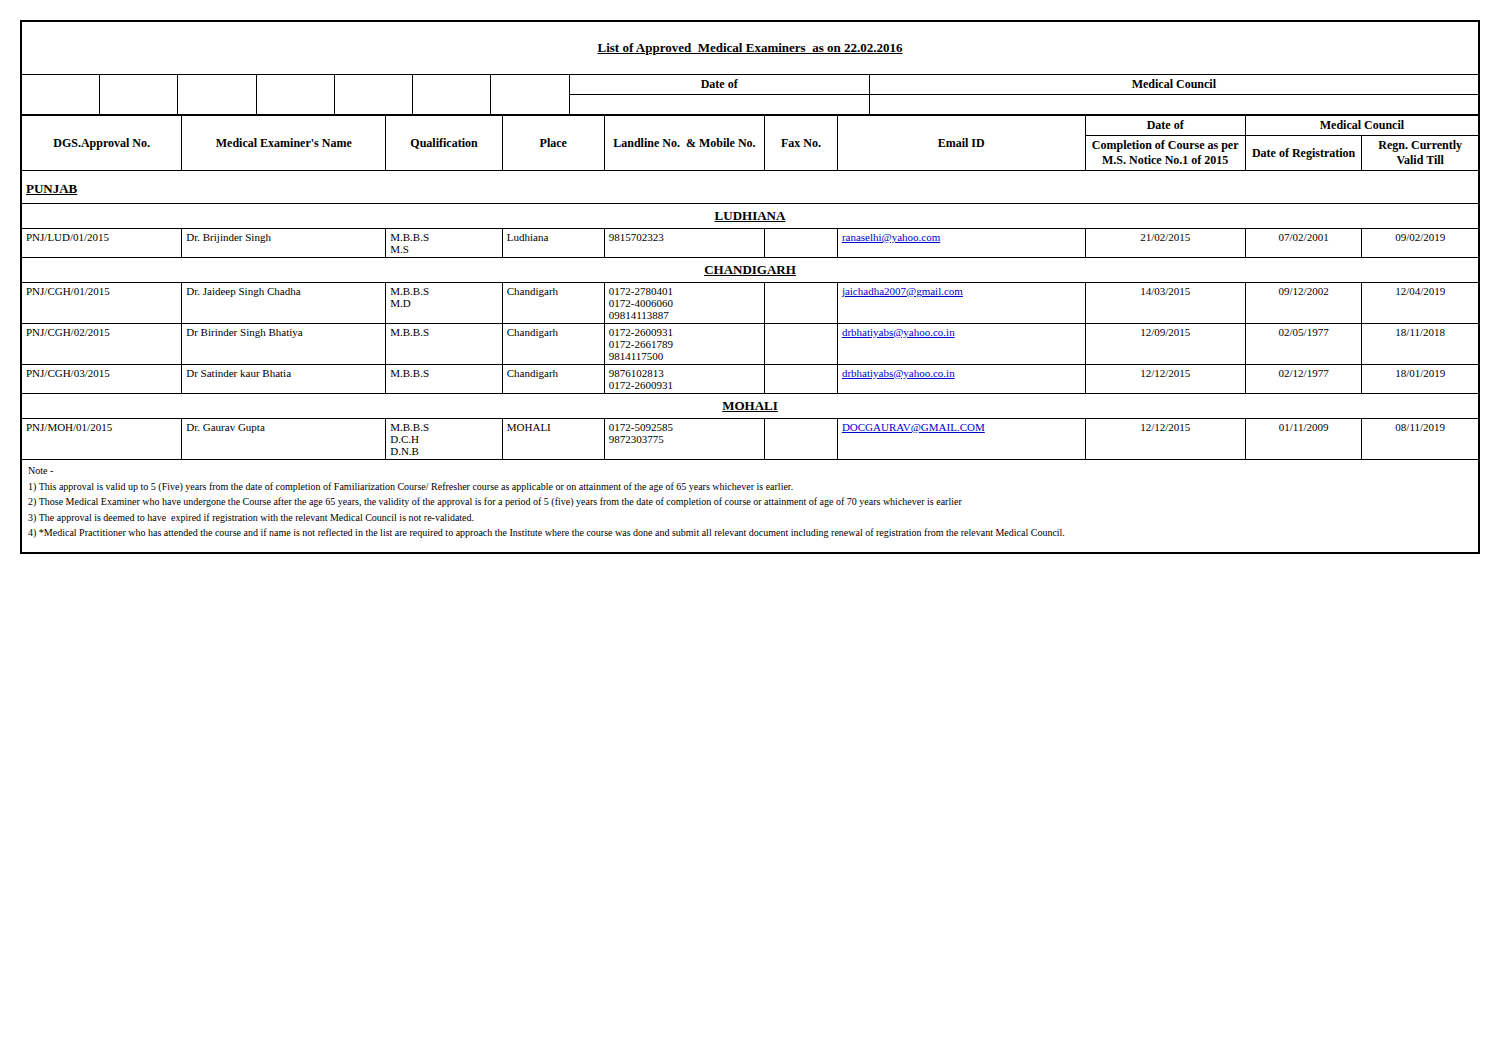| List of Approved Medical Examiners as on 22.02.2016 |
| | | | | | | | Date of | Medical Council |
| DGS.Approval No. | Medical Examiner's Name | Qualification | Place | Landline No. & Mobile No. | Fax No. | Email ID | Date of | Medical Council |
| Completion of Course as per M.S. Notice No.1 of 2015 | Date of Registration | Regn. Currently Valid Till |
| PUNJAB |
| LUDHIANA |
| PNJ/LUD/01/2015 | Dr. Brijinder Singh | M.B.B.S M.S | Ludhiana | 9815702323 | | ranaselhi@yahoo.com | 21/02/2015 | 07/02/2001 | 09/02/2019 |
| CHANDIGARH |
| PNJ/CGH/01/2015 | Dr. Jaideep Singh Chadha | M.B.B.S M.D | Chandigarh | 0172-2780401 0172-4006060 09814113887 | | jaichadha2007@gmail.com | 14/03/2015 | 09/12/2002 | 12/04/2019 |
| PNJ/CGH/02/2015 | Dr Birinder Singh Bhatiya | M.B.B.S | Chandigarh | 0172-2600931 0172-2661789 9814117500 | | drbhatiyabs@yahoo.co.in | 12/09/2015 | 02/05/1977 | 18/11/2018 |
| PNJ/CGH/03/2015 | Dr Satinder kaur Bhatia | M.B.B.S | Chandigarh | 9876102813 0172-2600931 | | drbhatiyabs@yahoo.co.in | 12/12/2015 | 02/12/1977 | 18/01/2019 |
| MOHALI |
| PNJ/MOH/01/2015 | Dr. Gaurav Gupta | M.B.B.S D.C.H D.N.B | MOHALI | 0172-5092585 9872303775 | | DOCGAURAV@GMAIL.COM | 12/12/2015 | 01/11/2009 | 08/11/2019 |
Note -
1) This approval is valid up to 5 (Five) years from the date of completion of Familiarization Course/ Refresher course as applicable or on attainment of the age of 65 years whichever is earlier.
2) Those Medical Examiner who have undergone the Course after the age 65 years, the validity of the approval is for a period of 5 (five) years from the date of completion of course or attainment of age of 70 years whichever is earlier
3) The approval is deemed to have expired if registration with the relevant Medical Council is not re-validated.
4) *Medical Practitioner who has attended the course and if name is not reflected in the list are required to approach the Institute where the course was done and submit all relevant document including renewal of registration from the relevant Medical Council.